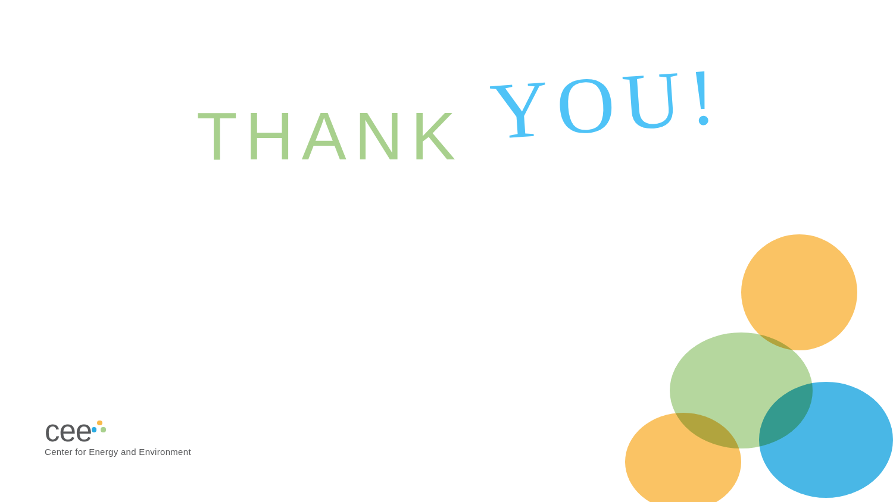Thankyou!
cee
Center for Energy and Environment